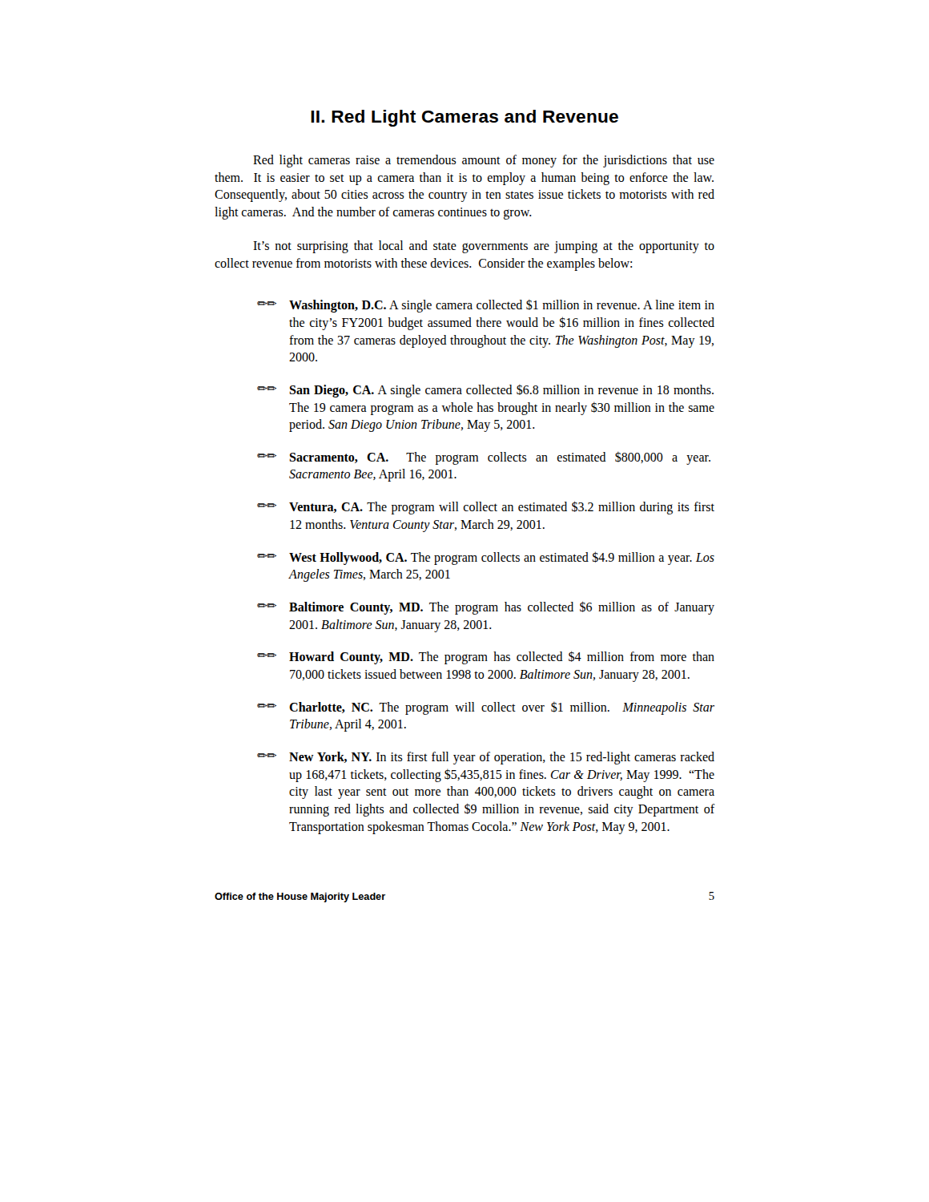II. Red Light Cameras and Revenue
Red light cameras raise a tremendous amount of money for the jurisdictions that use them. It is easier to set up a camera than it is to employ a human being to enforce the law. Consequently, about 50 cities across the country in ten states issue tickets to motorists with red light cameras. And the number of cameras continues to grow.
It’s not surprising that local and state governments are jumping at the opportunity to collect revenue from motorists with these devices. Consider the examples below:
Washington, D.C. A single camera collected $1 million in revenue. A line item in the city’s FY2001 budget assumed there would be $16 million in fines collected from the 37 cameras deployed throughout the city. The Washington Post, May 19, 2000.
San Diego, CA. A single camera collected $6.8 million in revenue in 18 months. The 19 camera program as a whole has brought in nearly $30 million in the same period. San Diego Union Tribune, May 5, 2001.
Sacramento, CA. The program collects an estimated $800,000 a year. Sacramento Bee, April 16, 2001.
Ventura, CA. The program will collect an estimated $3.2 million during its first 12 months. Ventura County Star, March 29, 2001.
West Hollywood, CA. The program collects an estimated $4.9 million a year. Los Angeles Times, March 25, 2001
Baltimore County, MD. The program has collected $6 million as of January 2001. Baltimore Sun, January 28, 2001.
Howard County, MD. The program has collected $4 million from more than 70,000 tickets issued between 1998 to 2000. Baltimore Sun, January 28, 2001.
Charlotte, NC. The program will collect over $1 million. Minneapolis Star Tribune, April 4, 2001.
New York, NY. In its first full year of operation, the 15 red-light cameras racked up 168,471 tickets, collecting $5,435,815 in fines. Car & Driver, May 1999. “The city last year sent out more than 400,000 tickets to drivers caught on camera running red lights and collected $9 million in revenue, said city Department of Transportation spokesman Thomas Cocola.” New York Post, May 9, 2001.
Office of the House Majority Leader 5